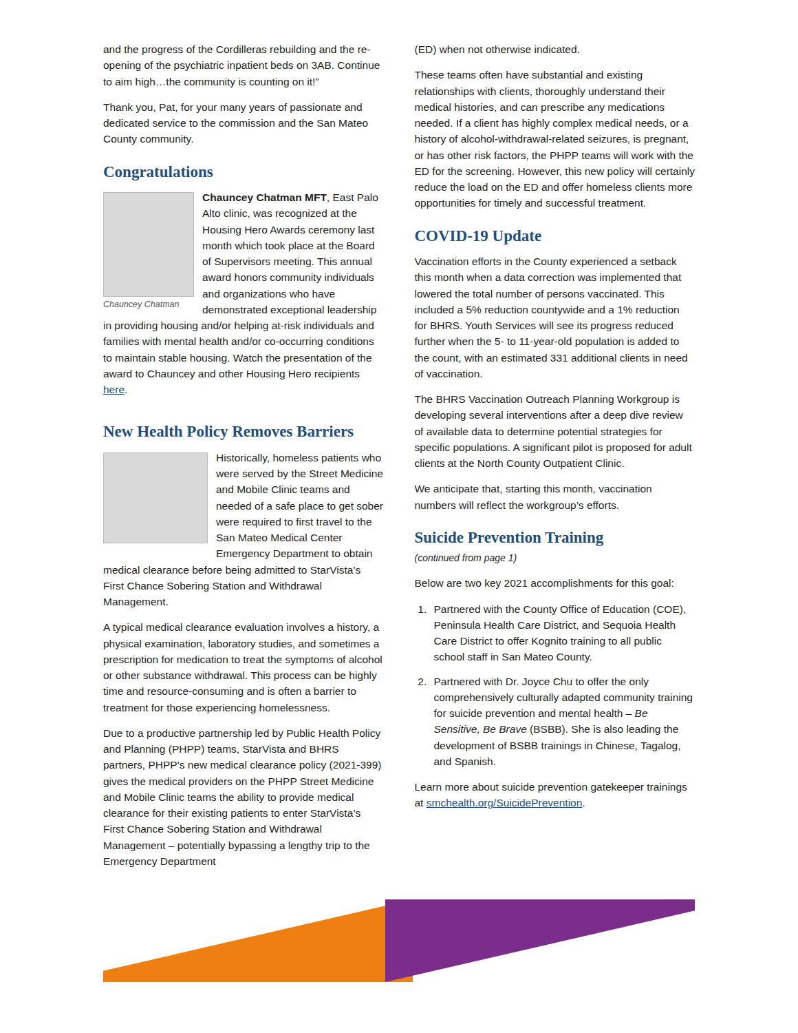and the progress of the Cordilleras rebuilding and the re-opening of the psychiatric inpatient beds on 3AB. Continue to aim high…the community is counting on it!”
Thank you, Pat, for your many years of passionate and dedicated service to the commission and the San Mateo County community.
Congratulations
Chauncey Chatman
Chauncey Chatman MFT, East Palo Alto clinic, was recognized at the Housing Hero Awards ceremony last month which took place at the Board of Supervisors meeting. This annual award honors community individuals and organizations who have demonstrated exceptional leadership in providing housing and/or helping at-risk individuals and families with mental health and/or co-occurring conditions to maintain stable housing. Watch the presentation of the award to Chauncey and other Housing Hero recipients here.
New Health Policy Removes Barriers
Historically, homeless patients who were served by the Street Medicine and Mobile Clinic teams and needed of a safe place to get sober were required to first travel to the San Mateo Medical Center Emergency Department to obtain medical clearance before being admitted to StarVista’s First Chance Sobering Station and Withdrawal Management.
A typical medical clearance evaluation involves a history, a physical examination, laboratory studies, and sometimes a prescription for medication to treat the symptoms of alcohol or other substance withdrawal. This process can be highly time and resource-consuming and is often a barrier to treatment for those experiencing homelessness.
Due to a productive partnership led by Public Health Policy and Planning (PHPP) teams, StarVista and BHRS partners, PHPP's new medical clearance policy (2021-399) gives the medical providers on the PHPP Street Medicine and Mobile Clinic teams the ability to provide medical clearance for their existing patients to enter StarVista’s First Chance Sobering Station and Withdrawal Management – potentially bypassing a lengthy trip to the Emergency Department
(ED) when not otherwise indicated.
These teams often have substantial and existing relationships with clients, thoroughly understand their medical histories, and can prescribe any medications needed. If a client has highly complex medical needs, or a history of alcohol-withdrawal-related seizures, is pregnant, or has other risk factors, the PHPP teams will work with the ED for the screening. However, this new policy will certainly reduce the load on the ED and offer homeless clients more opportunities for timely and successful treatment.
COVID-19 Update
Vaccination efforts in the County experienced a setback this month when a data correction was implemented that lowered the total number of persons vaccinated. This included a 5% reduction countywide and a 1% reduction for BHRS. Youth Services will see its progress reduced further when the 5- to 11-year-old population is added to the count, with an estimated 331 additional clients in need of vaccination.
The BHRS Vaccination Outreach Planning Workgroup is developing several interventions after a deep dive review of available data to determine potential strategies for specific populations. A significant pilot is proposed for adult clients at the North County Outpatient Clinic.
We anticipate that, starting this month, vaccination numbers will reflect the workgroup’s efforts.
Suicide Prevention Training
(continued from page 1)
Below are two key 2021 accomplishments for this goal:
Partnered with the County Office of Education (COE), Peninsula Health Care District, and Sequoia Health Care District to offer Kognito training to all public school staff in San Mateo County.
Partnered with Dr. Joyce Chu to offer the only comprehensively culturally adapted community training for suicide prevention and mental health – Be Sensitive, Be Brave (BSBB). She is also leading the development of BSBB trainings in Chinese, Tagalog, and Spanish.
Learn more about suicide prevention gatekeeper trainings at smchealth.org/SuicidePrevention.
3